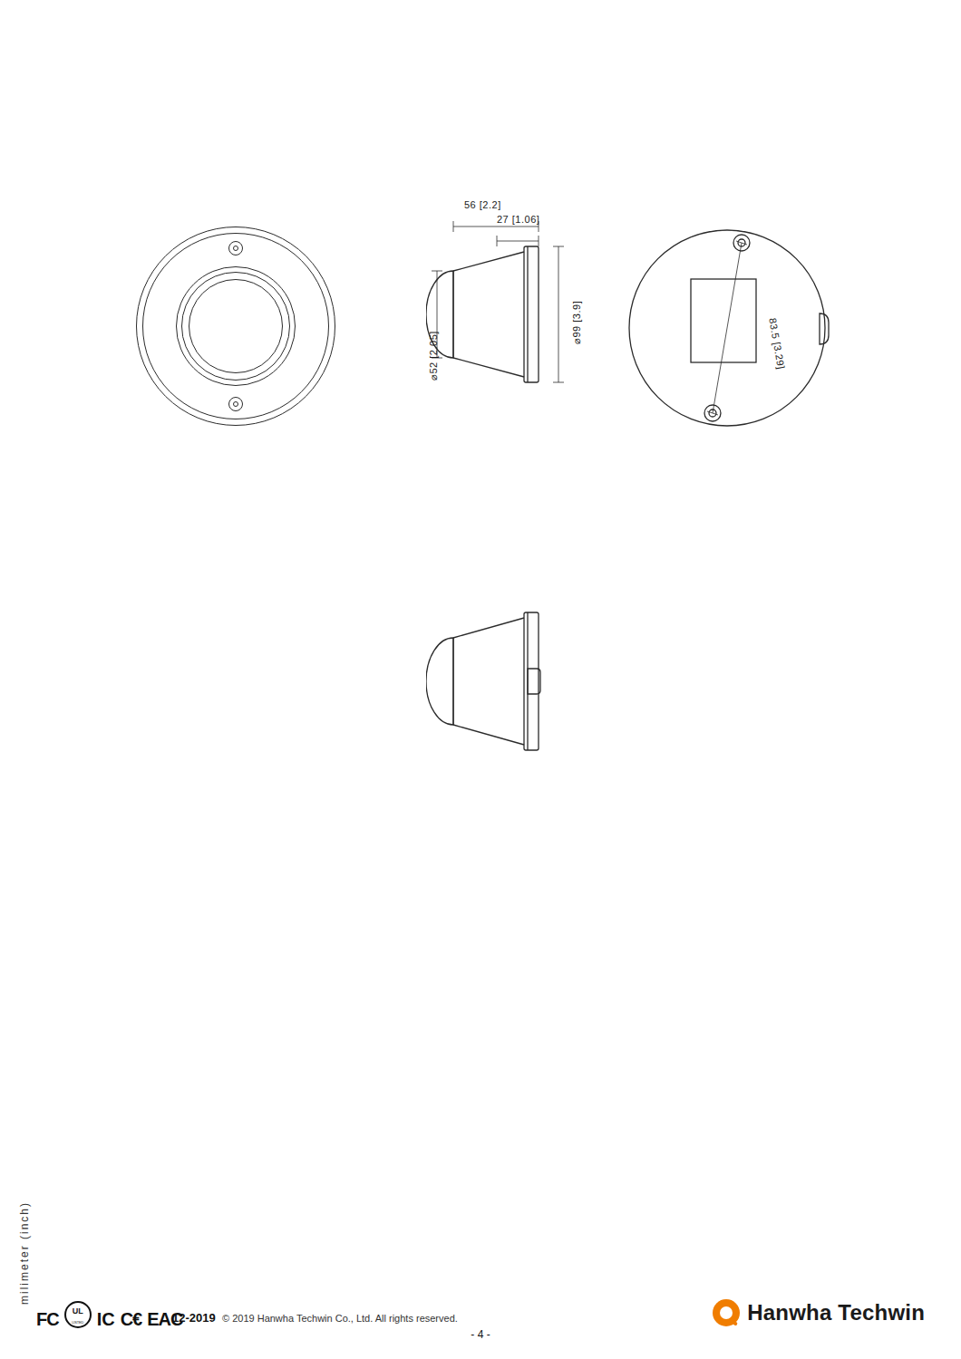56 [2.2]
27 [1.06]
⌀99 [3.9]
⌀52 [2.05]
83.5 [3.29]
milimeter (inch)
FC UL LISTED IC C€ EAC
12-2019
© 2019 Hanwha Techwin Co., Ltd. All rights reserved.
- 4 -
Hanwha Techwin